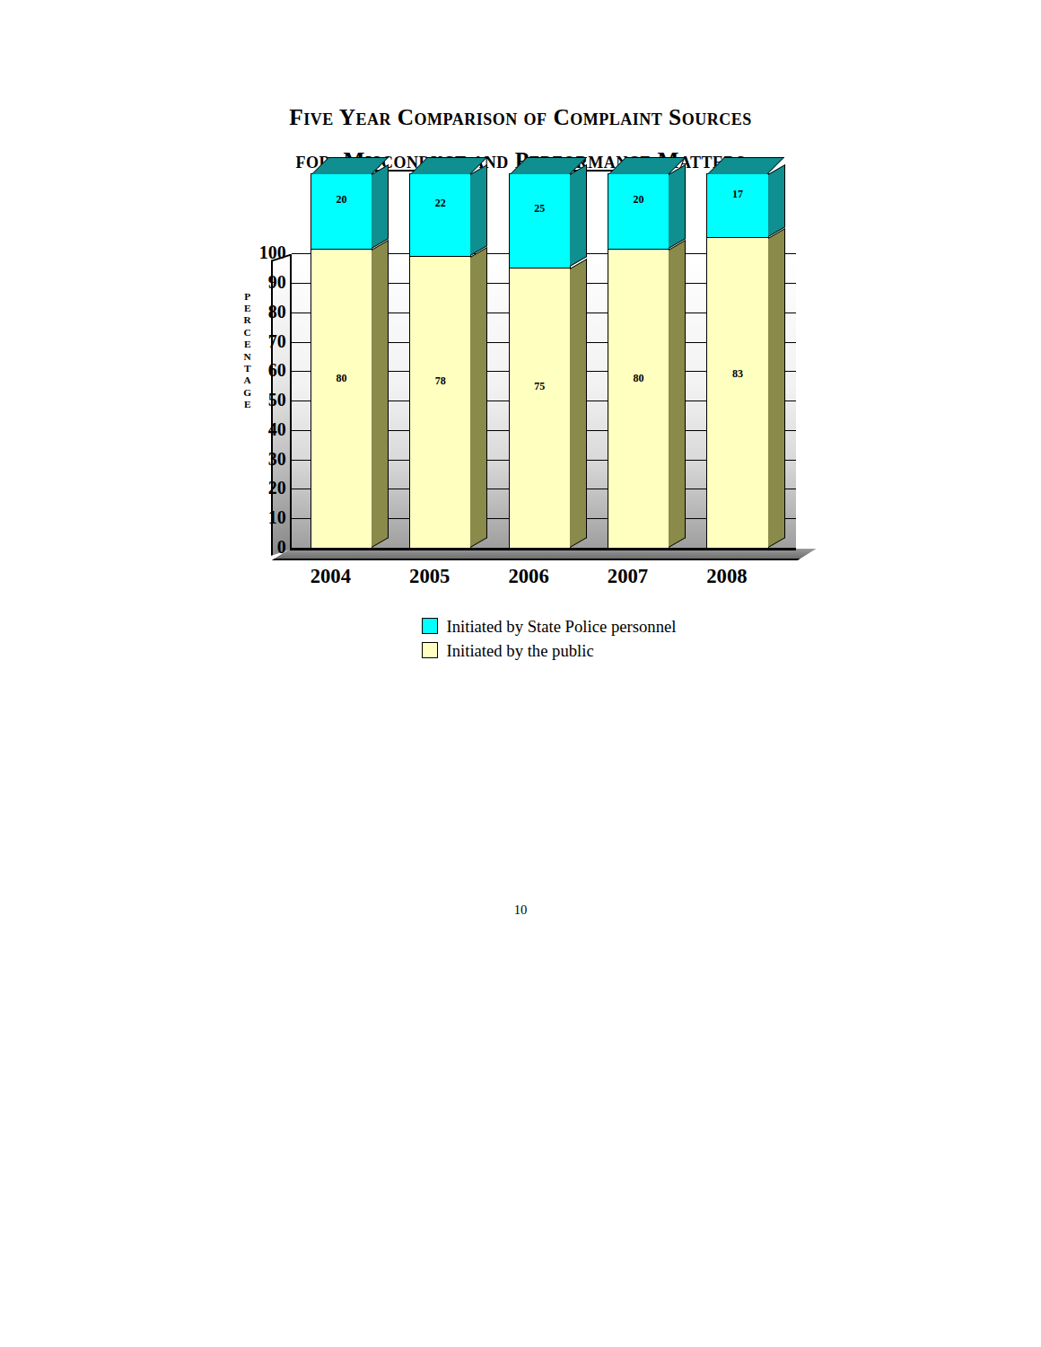Five Year Comparison of Complaint Sources
for Misconduct and Performance Matters
P
E
R
C
E
N
T
A
G
E
100
90
80
70
60
50
40
30
20
10
0
20
80
22
78
25
75
20
80
17
83
2004
2005
2006
2007
2008
Initiated by State Police personnel
Initiated by the public
10